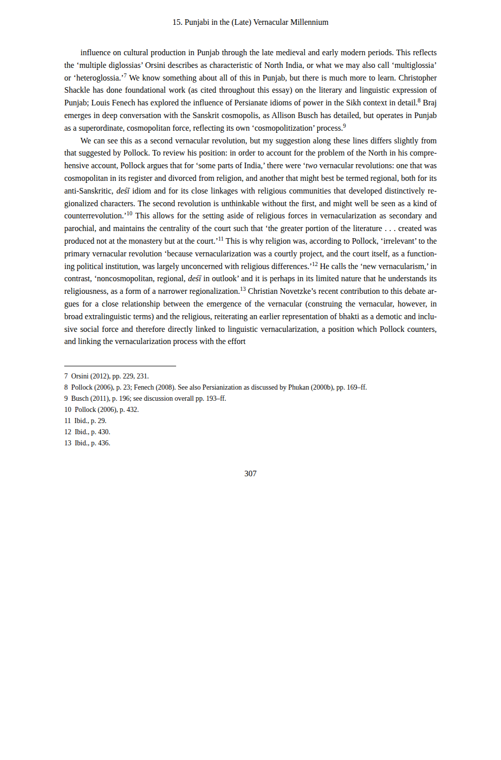15. Punjabi in the (Late) Vernacular Millennium
influence on cultural production in Punjab through the late medieval and early modern periods. This reflects the ‘multiple diglossias’ Orsini describes as characteristic of North India, or what we may also call ‘multiglossia’ or ‘heteroglossia.’7 We know something about all of this in Punjab, but there is much more to learn. Christopher Shackle has done foundational work (as cited throughout this essay) on the literary and linguistic expression of Punjab; Louis Fenech has explored the influence of Persianate idioms of power in the Sikh context in detail.8 Braj emerges in deep conversation with the Sanskrit cosmopolis, as Allison Busch has detailed, but operates in Punjab as a superordinate, cosmopolitan force, reflecting its own ‘cosmopolitization’ process.9
We can see this as a second vernacular revolution, but my suggestion along these lines differs slightly from that suggested by Pollock. To review his position: in order to account for the problem of the North in his comprehensive account, Pollock argues that for ‘some parts of India,’ there were ‘two vernacular revolutions: one that was cosmopolitan in its register and divorced from religion, and another that might best be termed regional, both for its anti-Sanskritic, deśī idiom and for its close linkages with religious communities that developed distinctively regionalized characters. The second revolution is unthinkable without the first, and might well be seen as a kind of counterrevolution.’10 This allows for the setting aside of religious forces in vernacularization as secondary and parochial, and maintains the centrality of the court such that ‘the greater portion of the literature . . . created was produced not at the monastery but at the court.’11 This is why religion was, according to Pollock, ‘irrelevant’ to the primary vernacular revolution ‘because vernacularization was a courtly project, and the court itself, as a functioning political institution, was largely unconcerned with religious differences.’12 He calls the ‘new vernacularism,’ in contrast, ‘noncosmopolitan, regional, deśī in outlook’ and it is perhaps in its limited nature that he understands its religiousness, as a form of a narrower regionalization.13 Christian Novetzke’s recent contribution to this debate argues for a close relationship between the emergence of the vernacular (construing the vernacular, however, in broad extralinguistic terms) and the religious, reiterating an earlier representation of bhakti as a demotic and inclusive social force and therefore directly linked to linguistic vernacularization, a position which Pollock counters, and linking the vernacularization process with the effort
7 Orsini (2012), pp. 229, 231.
8 Pollock (2006), p. 23; Fenech (2008). See also Persianization as discussed by Phukan (2000b), pp. 169–ff.
9 Busch (2011), p. 196; see discussion overall pp. 193–ff.
10 Pollock (2006), p. 432.
11 Ibid., p. 29.
12 Ibid., p. 430.
13 Ibid., p. 436.
307